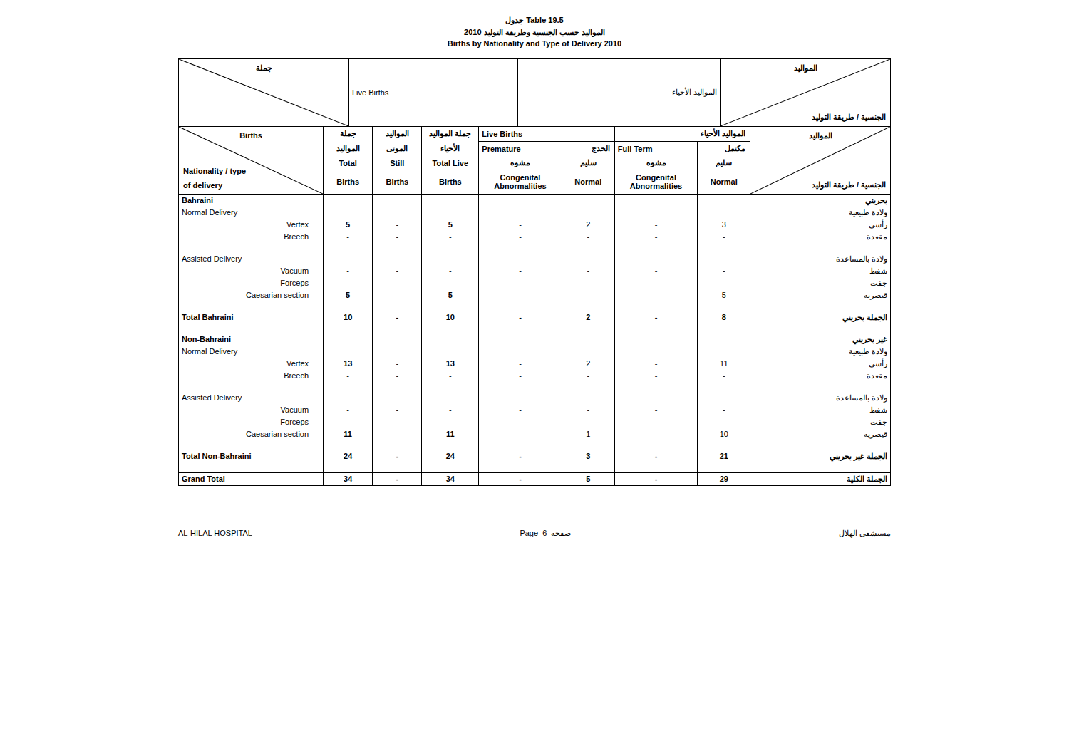جدول Table 19.5
المواليد حسب الجنسية وطريقة التوليد 2010
Births by Nationality and Type of Delivery 2010
| جملة | Live Births | المواليد الأحياء | المواليد الجنسية / طريقة التوليد |
| --- | --- | --- | --- |
| Births Nationality / type of delivery | جملة | المواليد | جملة المواليد | Live Births | المواليد الأحياء | المواليد الجنسية / طريقة التوليد |
| --- | --- | --- | --- | --- | --- | --- |
| المواليد | الموتى | الأحياء | Premature | الخدج | Full Term | مكتمل |
| Total | Still | Total Live | مشوه | سليم | مشوه | سليم |
| Births | Births | Births | Congenital Abnormalities | Normal | Congenital Abnormalities | Normal |
| Bahraini | | | | | | | | بحريني |
| Normal Delivery | | | | | | | | ولادة طبيعية |
| Vertex | 5 | - | 5 | - | 2 | - | 3 | رأسي |
| Breech | - | - | - | - | - | - | - | مقعدة |
| Assisted Delivery | | | | | | | | ولادة بالمساعدة |
| Vacuum | - | - | - | - | - | - | - | شفط |
| Forceps | - | - | - | - | - | - | - | جفت |
| Caesarian section | 5 | - | 5 | | | | 5 | قيصرية |
| Total Bahraini | 10 | - | 10 | - | 2 | - | 8 | الجملة بحريني |
| Non-Bahraini | | | | | | | | غير بحريني |
| Normal Delivery | | | | | | | | ولادة طبيعية |
| Vertex | 13 | - | 13 | - | 2 | - | 11 | رأسي |
| Breech | - | - | - | - | - | - | - | مقعدة |
| Assisted Delivery | | | | | | | | ولادة بالمساعدة |
| Vacuum | - | - | - | - | - | - | - | شفط |
| Forceps | - | - | - | - | - | - | - | جفت |
| Caesarian section | 11 | - | 11 | - | 1 | - | 10 | قيصرية |
| Total Non-Bahraini | 24 | - | 24 | - | 3 | - | 21 | الجملة غير بحريني |
| Grand Total | 34 | - | 34 | - | 5 | - | 29 | الجملة الكلية |
AL-HILAL HOSPITAL
Page 6 صفحة
مستشفى الهلال